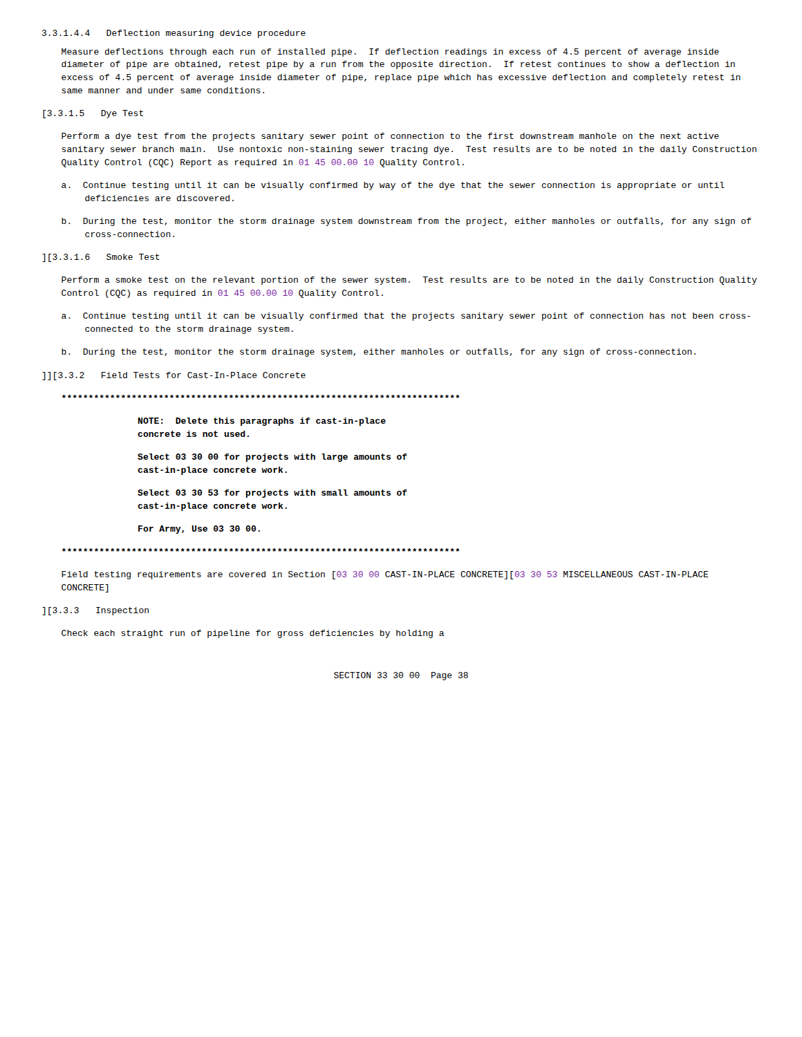3.3.1.4.4 Deflection measuring device procedure
Measure deflections through each run of installed pipe. If deflection readings in excess of 4.5 percent of average inside diameter of pipe are obtained, retest pipe by a run from the opposite direction. If retest continues to show a deflection in excess of 4.5 percent of average inside diameter of pipe, replace pipe which has excessive deflection and completely retest in same manner and under same conditions.
[3.3.1.5 Dye Test
Perform a dye test from the projects sanitary sewer point of connection to the first downstream manhole on the next active sanitary sewer branch main. Use nontoxic non-staining sewer tracing dye. Test results are to be noted in the daily Construction Quality Control (CQC) Report as required in 01 45 00.00 10 Quality Control.
a. Continue testing until it can be visually confirmed by way of the dye that the sewer connection is appropriate or until deficiencies are discovered.
b. During the test, monitor the storm drainage system downstream from the project, either manholes or outfalls, for any sign of cross-connection.
][3.3.1.6 Smoke Test
Perform a smoke test on the relevant portion of the sewer system. Test results are to be noted in the daily Construction Quality Control (CQC) as required in 01 45 00.00 10 Quality Control.
a. Continue testing until it can be visually confirmed that the projects sanitary sewer point of connection has not been cross-connected to the storm drainage system.
b. During the test, monitor the storm drainage system, either manholes or outfalls, for any sign of cross-connection.
]][3.3.2 Field Tests for Cast-In-Place Concrete
**************************************************************************
NOTE: Delete this paragraphs if cast-in-place
concrete is not used.
Select 03 30 00 for projects with large amounts of
cast-in-place concrete work.
Select 03 30 53 for projects with small amounts of
cast-in-place concrete work.
For Army, Use 03 30 00.
**************************************************************************
Field testing requirements are covered in Section [03 30 00 CAST-IN-PLACE CONCRETE][03 30 53 MISCELLANEOUS CAST-IN-PLACE CONCRETE]
][3.3.3 Inspection
Check each straight run of pipeline for gross deficiencies by holding a
SECTION 33 30 00 Page 38